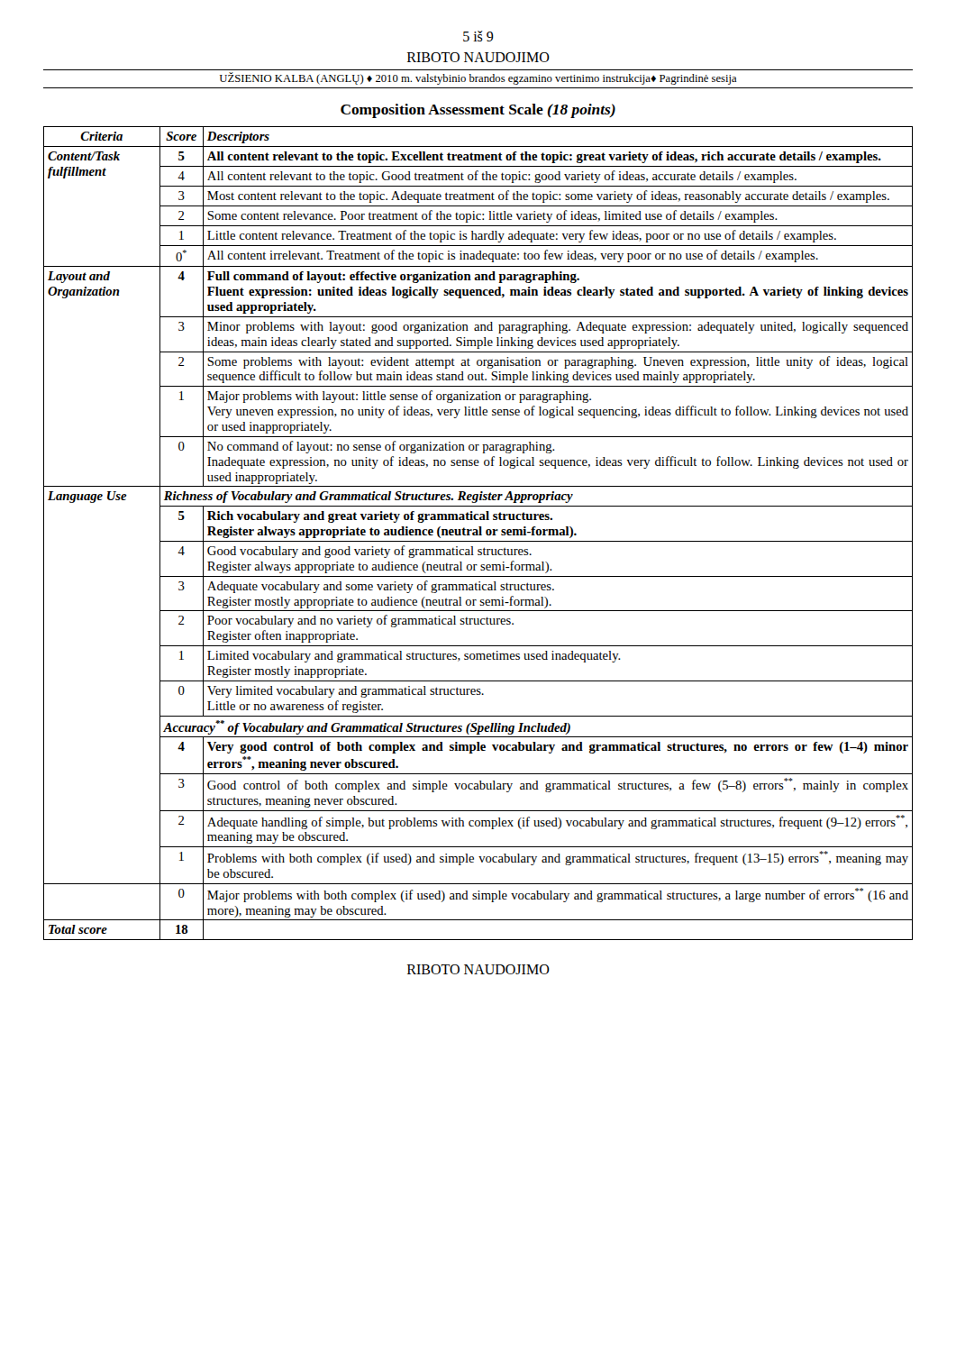5 iš 9
RIBOTO NAUDOJIMO
UŽSIENIO KALBA (ANGLŲ) ♦ 2010 m. valstybinio brandos egzamino vertinimo instrukcija♦ Pagrindinė sesija
Composition Assessment Scale (18 points)
| Criteria | Score | Descriptors |
| --- | --- | --- |
| Content/Task fulfillment | 5 | All content relevant to the topic. Excellent treatment of the topic: great variety of ideas, rich accurate details / examples. |
| 4 | All content relevant to the topic. Good treatment of the topic: good variety of ideas, accurate details / examples. |
| 3 | Most content relevant to the topic. Adequate treatment of the topic: some variety of ideas, reasonably accurate details / examples. |
| 2 | Some content relevance. Poor treatment of the topic: little variety of ideas, limited use of details / examples. |
| 1 | Little content relevance. Treatment of the topic is hardly adequate: very few ideas, poor or no use of details / examples. |
| 0 * | All content irrelevant. Treatment of the topic is inadequate: too few ideas, very poor or no use of details / examples. |
| Layout and Organization | 4 | Full command of layout: effective organization and paragraphing. Fluent expression: united ideas logically sequenced, main ideas clearly stated and supported. A variety of linking devices used appropriately. |
| 3 | Minor problems with layout: good organization and paragraphing. Adequate expression: adequately united, logically sequenced ideas, main ideas clearly stated and supported. Simple linking devices used appropriately. |
| 2 | Some problems with layout: evident attempt at organisation or paragraphing. Uneven expression, little unity of ideas, logical sequence difficult to follow but main ideas stand out. Simple linking devices used mainly appropriately. |
| 1 | Major problems with layout: little sense of organization or paragraphing. Very uneven expression, no unity of ideas, very little sense of logical sequencing, ideas difficult to follow. Linking devices not used or used inappropriately. |
| 0 | No command of layout: no sense of organization or paragraphing. Inadequate expression, no unity of ideas, no sense of logical sequence, ideas very difficult to follow. Linking devices not used or used inappropriately. |
| Language Use | Richness of Vocabulary and Grammatical Structures. Register Appropriacy |
| 5 | Rich vocabulary and great variety of grammatical structures. Register always appropriate to audience (neutral or semi-formal). |
| 4 | Good vocabulary and good variety of grammatical structures. Register always appropriate to audience (neutral or semi-formal). |
| 3 | Adequate vocabulary and some variety of grammatical structures. Register mostly appropriate to audience (neutral or semi-formal). |
| 2 | Poor vocabulary and no variety of grammatical structures. Register often inappropriate. |
| 1 | Limited vocabulary and grammatical structures, sometimes used inadequately. Register mostly inappropriate. |
| 0 | Very limited vocabulary and grammatical structures. Little or no awareness of register. |
| Accuracy ** of Vocabulary and Grammatical Structures (Spelling Included) |
| 4 | Very good control of both complex and simple vocabulary and grammatical structures, no errors or few (1–4) minor errors ** , meaning never obscured. |
| 3 | Good control of both complex and simple vocabulary and grammatical structures, a few (5–8) errors ** , mainly in complex structures, meaning never obscured. |
| 2 | Adequate handling of simple, but problems with complex (if used) vocabulary and grammatical structures, frequent (9–12) errors ** , meaning may be obscured. |
| 1 | Problems with both complex (if used) and simple vocabulary and grammatical structures, frequent (13–15) errors ** , meaning may be obscured. |
| | 0 | Major problems with both complex (if used) and simple vocabulary and grammatical structures, a large number of errors ** (16 and more), meaning may be obscured. |
| Total score | 18 | |
RIBOTO NAUDOJIMO